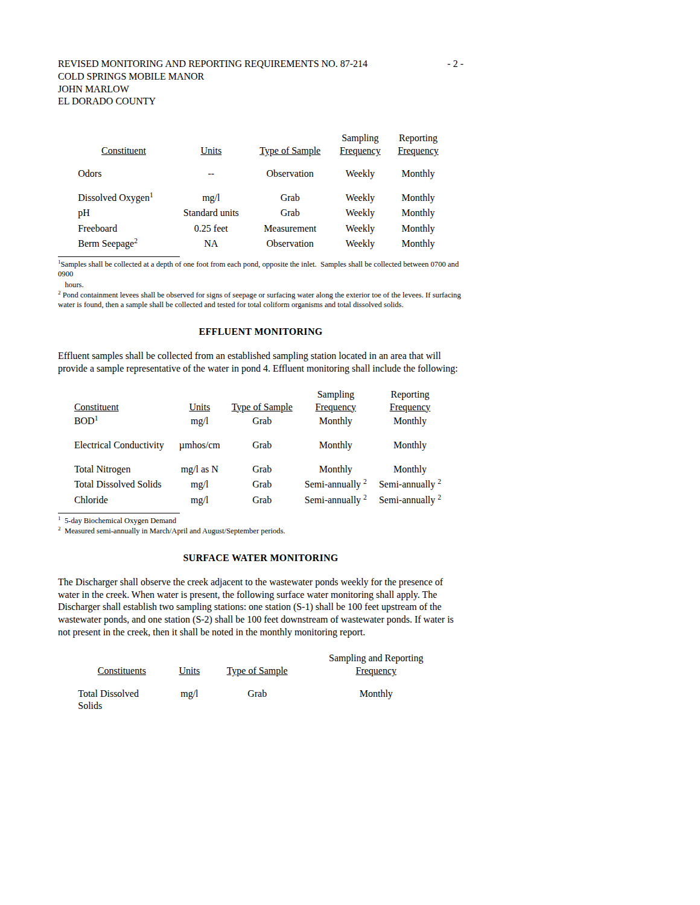REVISED MONITORING AND REPORTING REQUIREMENTS NO. 87-214
- 2 -
COLD SPRINGS MOBILE MANOR
JOHN MARLOW
EL DORADO COUNTY
| | | | Sampling | Reporting |
| --- | --- | --- | --- | --- |
| Constituent | Units | Type of Sample | Frequency | Frequency |
| Odors | -- | Observation | Weekly | Monthly |
| Dissolved Oxygen 1 | mg/l | Grab | Weekly | Monthly |
| pH | Standard units | Grab | Weekly | Monthly |
| Freeboard | 0.25 feet | Measurement | Weekly | Monthly |
| Berm Seepage 2 | NA | Observation | Weekly | Monthly |
1Samples shall be collected at a depth of one foot from each pond, opposite the inlet. Samples shall be collected between 0700 and 0900
hours.
2 Pond containment levees shall be observed for signs of seepage or surfacing water along the exterior toe of the levees. If surfacing water is found, then a sample shall be collected and tested for total coliform organisms and total dissolved solids.
EFFLUENT MONITORING
Effluent samples shall be collected from an established sampling station located in an area that will provide a sample representative of the water in pond 4. Effluent monitoring shall include the following:
| | | | Sampling | Reporting |
| --- | --- | --- | --- | --- |
| Constituent | Units | Type of Sample | Frequency | Frequency |
| BOD 1 | mg/l | Grab | Monthly | Monthly |
| Electrical Conductivity | µmhos/cm | Grab | Monthly | Monthly |
| Total Nitrogen | mg/l as N | Grab | Monthly | Monthly |
| Total Dissolved Solids | mg/l | Grab | Semi-annually 2 | Semi-annually 2 |
| Chloride | mg/l | Grab | Semi-annually 2 | Semi-annually 2 |
1 5-day Biochemical Oxygen Demand
2 Measured semi-annually in March/April and August/September periods.
SURFACE WATER MONITORING
The Discharger shall observe the creek adjacent to the wastewater ponds weekly for the presence of water in the creek. When water is present, the following surface water monitoring shall apply. The Discharger shall establish two sampling stations: one station (S-1) shall be 100 feet upstream of the wastewater ponds, and one station (S-2) shall be 100 feet downstream of wastewater ponds. If water is not present in the creek, then it shall be noted in the monthly monitoring report.
| | | | Sampling and Reporting |
| --- | --- | --- | --- |
| Constituents | Units | Type of Sample | Frequency |
| Total Dissolved Solids | mg/l | Grab | Monthly |